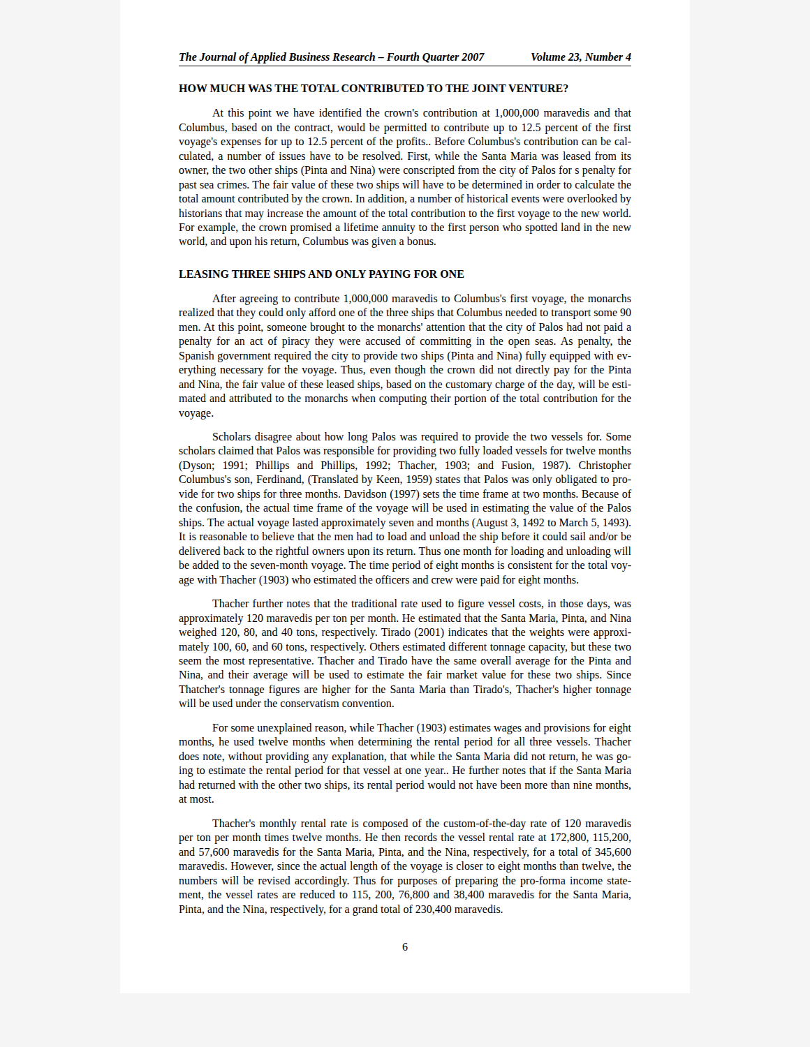The Journal of Applied Business Research – Fourth Quarter 2007 Volume 23, Number 4
How much was the total contributed to the joint venture?
At this point we have identified the crown's contribution at 1,000,000 maravedis and that Columbus, based on the contract, would be permitted to contribute up to 12.5 percent of the first voyage's expenses for up to 12.5 percent of the profits.. Before Columbus's contribution can be calculated, a number of issues have to be resolved. First, while the Santa Maria was leased from its owner, the two other ships (Pinta and Nina) were conscripted from the city of Palos for s penalty for past sea crimes. The fair value of these two ships will have to be determined in order to calculate the total amount contributed by the crown. In addition, a number of historical events were overlooked by historians that may increase the amount of the total contribution to the first voyage to the new world. For example, the crown promised a lifetime annuity to the first person who spotted land in the new world, and upon his return, Columbus was given a bonus.
Leasing three ships and only paying for one
After agreeing to contribute 1,000,000 maravedis to Columbus's first voyage, the monarchs realized that they could only afford one of the three ships that Columbus needed to transport some 90 men. At this point, someone brought to the monarchs' attention that the city of Palos had not paid a penalty for an act of piracy they were accused of committing in the open seas. As penalty, the Spanish government required the city to provide two ships (Pinta and Nina) fully equipped with everything necessary for the voyage. Thus, even though the crown did not directly pay for the Pinta and Nina, the fair value of these leased ships, based on the customary charge of the day, will be estimated and attributed to the monarchs when computing their portion of the total contribution for the voyage.
Scholars disagree about how long Palos was required to provide the two vessels for. Some scholars claimed that Palos was responsible for providing two fully loaded vessels for twelve months (Dyson; 1991; Phillips and Phillips, 1992; Thacher, 1903; and Fusion, 1987). Christopher Columbus's son, Ferdinand, (Translated by Keen, 1959) states that Palos was only obligated to provide for two ships for three months. Davidson (1997) sets the time frame at two months. Because of the confusion, the actual time frame of the voyage will be used in estimating the value of the Palos ships. The actual voyage lasted approximately seven and months (August 3, 1492 to March 5, 1493). It is reasonable to believe that the men had to load and unload the ship before it could sail and/or be delivered back to the rightful owners upon its return. Thus one month for loading and unloading will be added to the seven-month voyage. The time period of eight months is consistent for the total voyage with Thacher (1903) who estimated the officers and crew were paid for eight months.
Thacher further notes that the traditional rate used to figure vessel costs, in those days, was approximately 120 maravedis per ton per month. He estimated that the Santa Maria, Pinta, and Nina weighed 120, 80, and 40 tons, respectively. Tirado (2001) indicates that the weights were approximately 100, 60, and 60 tons, respectively. Others estimated different tonnage capacity, but these two seem the most representative. Thacher and Tirado have the same overall average for the Pinta and Nina, and their average will be used to estimate the fair market value for these two ships. Since Thatcher's tonnage figures are higher for the Santa Maria than Tirado's, Thacher's higher tonnage will be used under the conservatism convention.
For some unexplained reason, while Thacher (1903) estimates wages and provisions for eight months, he used twelve months when determining the rental period for all three vessels. Thacher does note, without providing any explanation, that while the Santa Maria did not return, he was going to estimate the rental period for that vessel at one year.. He further notes that if the Santa Maria had returned with the other two ships, its rental period would not have been more than nine months, at most.
Thacher's monthly rental rate is composed of the custom-of-the-day rate of 120 maravedis per ton per month times twelve months. He then records the vessel rental rate at 172,800, 115,200, and 57,600 maravedis for the Santa Maria, Pinta, and the Nina, respectively, for a total of 345,600 maravedis. However, since the actual length of the voyage is closer to eight months than twelve, the numbers will be revised accordingly. Thus for purposes of preparing the pro-forma income statement, the vessel rates are reduced to 115, 200, 76,800 and 38,400 maravedis for the Santa Maria, Pinta, and the Nina, respectively, for a grand total of 230,400 maravedis.
6